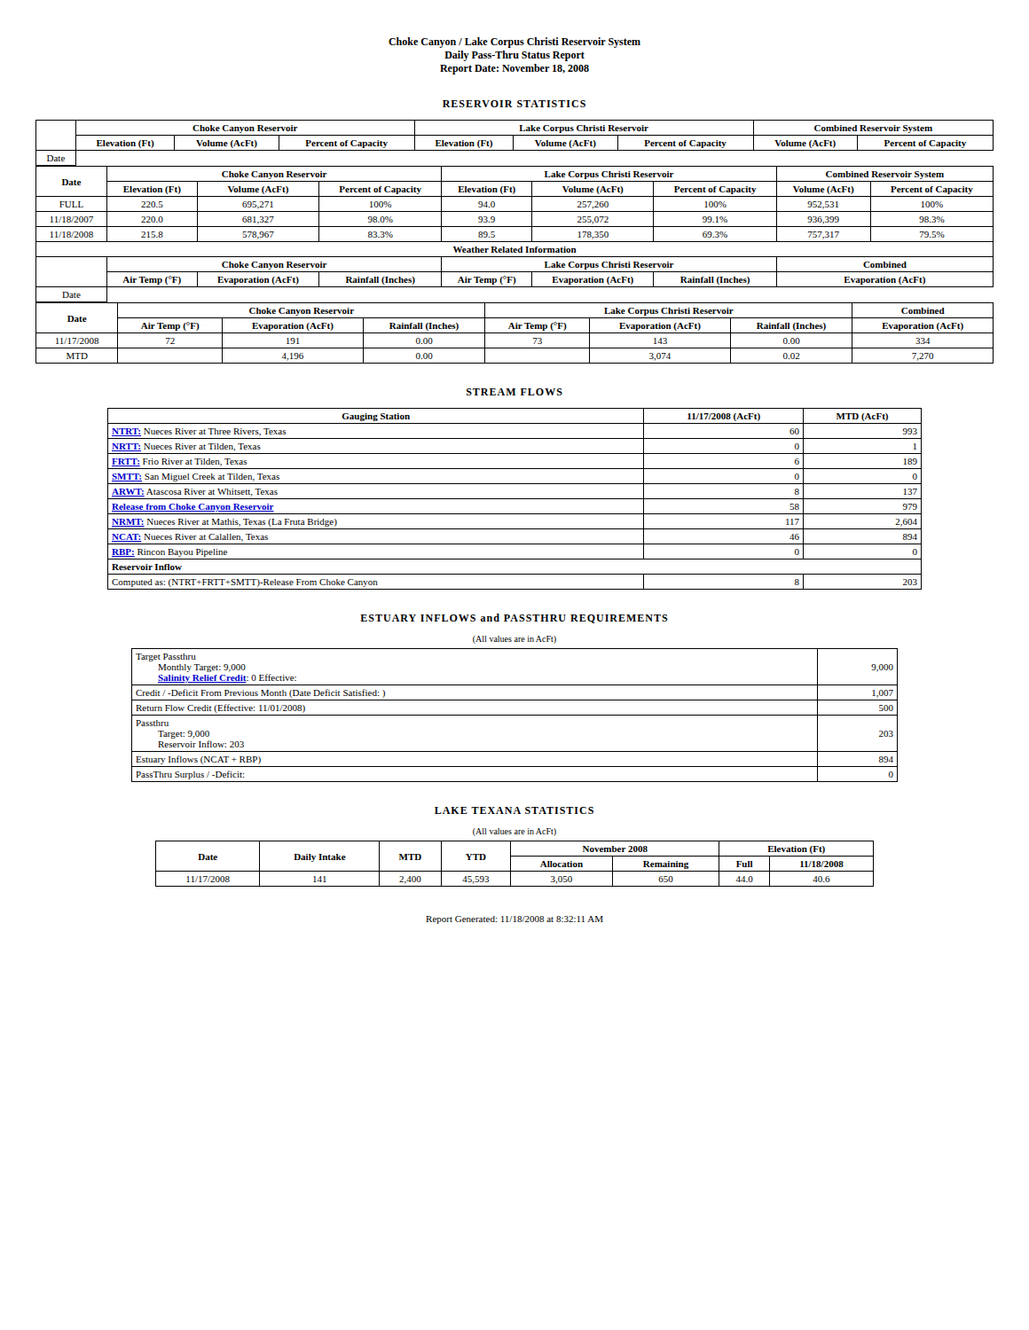Choke Canyon / Lake Corpus Christi Reservoir System
Daily Pass-Thru Status Report
Report Date: November 18, 2008
RESERVOIR STATISTICS
| | Choke Canyon Reservoir | Lake Corpus Christi Reservoir | Combined Reservoir System |
| --- | --- | --- | --- |
| Elevation (Ft) | Volume (AcFt) | Percent of Capacity | Elevation (Ft) | Volume (AcFt) | Percent of Capacity | Volume (AcFt) | Percent of Capacity |
| Date | |
| Date | Choke Canyon Reservoir | Lake Corpus Christi Reservoir | Combined Reservoir System |
| --- | --- | --- | --- |
| Elevation (Ft) | Volume (AcFt) | Percent of Capacity | Elevation (Ft) | Volume (AcFt) | Percent of Capacity | Volume (AcFt) | Percent of Capacity |
| FULL | 220.5 | 695,271 | 100% | 94.0 | 257,260 | 100% | 952,531 | 100% |
| 11/18/2007 | 220.0 | 681,327 | 98.0% | 93.9 | 255,072 | 99.1% | 936,399 | 98.3% |
| 11/18/2008 | 215.8 | 578,967 | 83.3% | 89.5 | 178,350 | 69.3% | 757,317 | 79.5% |
| Weather Related Information |
| | Choke Canyon Reservoir | Lake Corpus Christi Reservoir | Combined |
| Air Temp (°F) | Evaporation (AcFt) | Rainfall (Inches) | Air Temp (°F) | Evaporation (AcFt) | Rainfall (Inches) | Evaporation (AcFt) |
| Date | |
| Date | Choke Canyon Reservoir | Lake Corpus Christi Reservoir | Combined |
| --- | --- | --- | --- |
| Air Temp (°F) | Evaporation (AcFt) | Rainfall (Inches) | Air Temp (°F) | Evaporation (AcFt) | Rainfall (Inches) | Evaporation (AcFt) |
| 11/17/2008 | 72 | 191 | 0.00 | 73 | 143 | 0.00 | 334 |
| MTD | | 4,196 | 0.00 | | 3,074 | 0.02 | 7,270 |
STREAM FLOWS
| Gauging Station | 11/17/2008 (AcFt) | MTD (AcFt) |
| --- | --- | --- |
| NTRT: Nueces River at Three Rivers, Texas | 60 | 993 |
| NRTT: Nueces River at Tilden, Texas | 0 | 1 |
| FRTT: Frio River at Tilden, Texas | 6 | 189 |
| SMTT: San Miguel Creek at Tilden, Texas | 0 | 0 |
| ARWT: Atascosa River at Whitsett, Texas | 8 | 137 |
| Release from Choke Canyon Reservoir | 58 | 979 |
| NRMT: Nueces River at Mathis, Texas (La Fruta Bridge) | 117 | 2,604 |
| NCAT: Nueces River at Calallen, Texas | 46 | 894 |
| RBP: Rincon Bayou Pipeline | 0 | 0 |
| Reservoir Inflow |
| Computed as: (NTRT+FRTT+SMTT)-Release From Choke Canyon | 8 | 203 |
ESTUARY INFLOWS and PASSTHRU REQUIREMENTS
(All values are in AcFt)
| Target Passthru Monthly Target: 9,000 Salinity Relief Credit : 0 Effective: | 9,000 |
| Credit / -Deficit From Previous Month (Date Deficit Satisfied: ) | 1,007 |
| Return Flow Credit (Effective: 11/01/2008) | 500 |
| Passthru Target: 9,000 Reservoir Inflow: 203 | 203 |
| Estuary Inflows (NCAT + RBP) | 894 |
| PassThru Surplus / -Deficit: | 0 |
LAKE TEXANA STATISTICS
(All values are in AcFt)
| Date | Daily Intake | MTD | YTD | November 2008 | Elevation (Ft) |
| --- | --- | --- | --- | --- | --- |
| Allocation | Remaining | Full | 11/18/2008 |
| 11/17/2008 | 141 | 2,400 | 45,593 | 3,050 | 650 | 44.0 | 40.6 |
Report Generated: 11/18/2008 at 8:32:11 AM